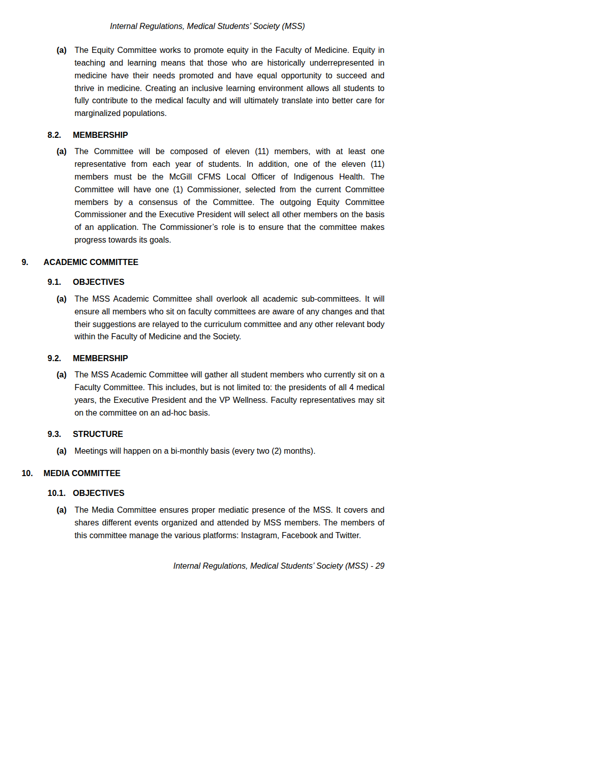Internal Regulations, Medical Students’ Society (MSS)
(a) The Equity Committee works to promote equity in the Faculty of Medicine. Equity in teaching and learning means that those who are historically underrepresented in medicine have their needs promoted and have equal opportunity to succeed and thrive in medicine. Creating an inclusive learning environment allows all students to fully contribute to the medical faculty and will ultimately translate into better care for marginalized populations.
8.2. MEMBERSHIP
(a) The Committee will be composed of eleven (11) members, with at least one representative from each year of students. In addition, one of the eleven (11) members must be the McGill CFMS Local Officer of Indigenous Health. The Committee will have one (1) Commissioner, selected from the current Committee members by a consensus of the Committee. The outgoing Equity Committee Commissioner and the Executive President will select all other members on the basis of an application. The Commissioner’s role is to ensure that the committee makes progress towards its goals.
9. ACADEMIC COMMITTEE
9.1. OBJECTIVES
(a) The MSS Academic Committee shall overlook all academic sub-committees. It will ensure all members who sit on faculty committees are aware of any changes and that their suggestions are relayed to the curriculum committee and any other relevant body within the Faculty of Medicine and the Society.
9.2. MEMBERSHIP
(a) The MSS Academic Committee will gather all student members who currently sit on a Faculty Committee. This includes, but is not limited to: the presidents of all 4 medical years, the Executive President and the VP Wellness. Faculty representatives may sit on the committee on an ad-hoc basis.
9.3. STRUCTURE
(a) Meetings will happen on a bi-monthly basis (every two (2) months).
10. MEDIA COMMITTEE
10.1. OBJECTIVES
(a) The Media Committee ensures proper mediatic presence of the MSS. It covers and shares different events organized and attended by MSS members. The members of this committee manage the various platforms: Instagram, Facebook and Twitter.
Internal Regulations, Medical Students’ Society (MSS) - 29